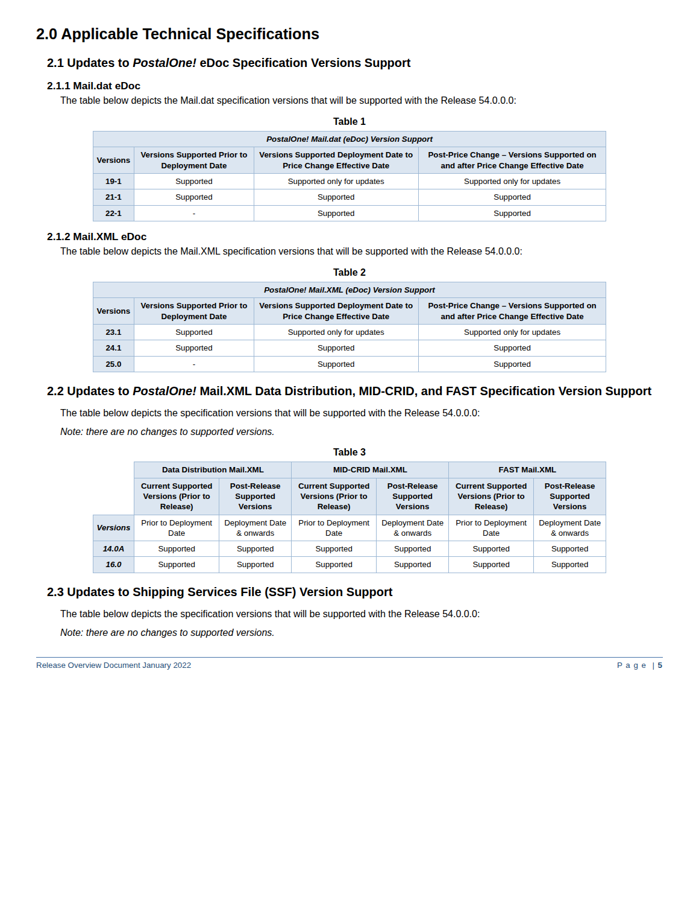2.0 Applicable Technical Specifications
2.1 Updates to PostalOne! eDoc Specification Versions Support
2.1.1 Mail.dat eDoc
The table below depicts the Mail.dat specification versions that will be supported with the Release 54.0.0.0:
Table 1
| PostalOne! Mail.dat (eDoc) Version Support |
| --- |
| Versions | Versions Supported Prior to Deployment Date | Versions Supported Deployment Date to Price Change Effective Date | Post-Price Change – Versions Supported on and after Price Change Effective Date |
| 19-1 | Supported | Supported only for updates | Supported only for updates |
| 21-1 | Supported | Supported | Supported |
| 22-1 | - | Supported | Supported |
2.1.2 Mail.XML eDoc
The table below depicts the Mail.XML specification versions that will be supported with the Release 54.0.0.0:
Table 2
| PostalOne! Mail.XML (eDoc) Version Support |
| --- |
| Versions | Versions Supported Prior to Deployment Date | Versions Supported Deployment Date to Price Change Effective Date | Post-Price Change – Versions Supported on and after Price Change Effective Date |
| 23.1 | Supported | Supported only for updates | Supported only for updates |
| 24.1 | Supported | Supported | Supported |
| 25.0 | - | Supported | Supported |
2.2 Updates to PostalOne! Mail.XML Data Distribution, MID-CRID, and FAST Specification Version Support
The table below depicts the specification versions that will be supported with the Release 54.0.0.0:
Note: there are no changes to supported versions.
Table 3
| | Data Distribution Mail.XML | MID-CRID Mail.XML | FAST Mail.XML |
| --- | --- | --- | --- |
| | Current Supported Versions (Prior to Release) | Post-Release Supported Versions | Current Supported Versions (Prior to Release) | Post-Release Supported Versions | Current Supported Versions (Prior to Release) | Post-Release Supported Versions |
| Versions | Prior to Deployment Date | Deployment Date & onwards | Prior to Deployment Date | Deployment Date & onwards | Prior to Deployment Date | Deployment Date & onwards |
| 14.0A | Supported | Supported | Supported | Supported | Supported | Supported |
| 16.0 | Supported | Supported | Supported | Supported | Supported | Supported |
2.3 Updates to Shipping Services File (SSF) Version Support
The table below depicts the specification versions that will be supported with the Release 54.0.0.0:
Note: there are no changes to supported versions.
Release Overview Document January 2022 P a g e | 5